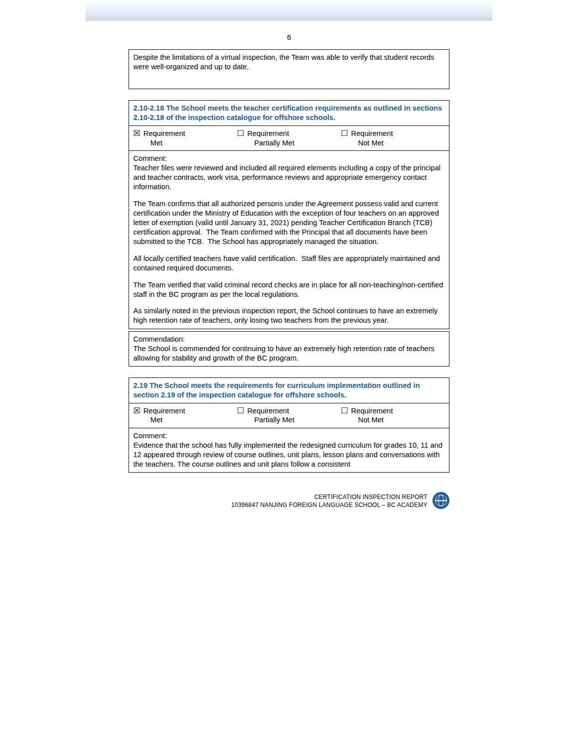6
Despite the limitations of a virtual inspection, the Team was able to verify that student records were well-organized and up to date.
| 2.10-2.18 The School meets the teacher certification requirements as outlined in sections 2.10-2.18 of the inspection catalogue for offshore schools. |
| ☒ Requirement Met ☐ Requirement Partially Met ☐ Requirement Not Met |
| Comment: Teacher files were reviewed and included all required elements including a copy of the principal and teacher contracts, work visa, performance reviews and appropriate emergency contact information. The Team confirms that all authorized persons under the Agreement possess valid and current certification under the Ministry of Education with the exception of four teachers on an approved letter of exemption (valid until January 31, 2021) pending Teacher Certification Branch (TCB) certification approval. The Team confirmed with the Principal that all documents have been submitted to the TCB. The School has appropriately managed the situation. All locally certified teachers have valid certification. Staff files are appropriately maintained and contained required documents. The Team verified that valid criminal record checks are in place for all non-teaching/non-certified staff in the BC program as per the local regulations. As similarly noted in the previous inspection report, the School continues to have an extremely high retention rate of teachers, only losing two teachers from the previous year. |
Commendation:
The School is commended for continuing to have an extremely high retention rate of teachers allowing for stability and growth of the BC program.
| 2.19 The School meets the requirements for curriculum implementation outlined in section 2.19 of the inspection catalogue for offshore schools. |
| ☒ Requirement Met ☐ Requirement Partially Met ☐ Requirement Not Met |
| Comment: Evidence that the school has fully implemented the redesigned curriculum for grades 10, 11 and 12 appeared through review of course outlines, unit plans, lesson plans and conversations with the teachers. The course outlines and unit plans follow a consistent |
CERTIFICATION INSPECTION REPORT
10396847 NANJING FOREIGN LANGUAGE SCHOOL – BC ACADEMY